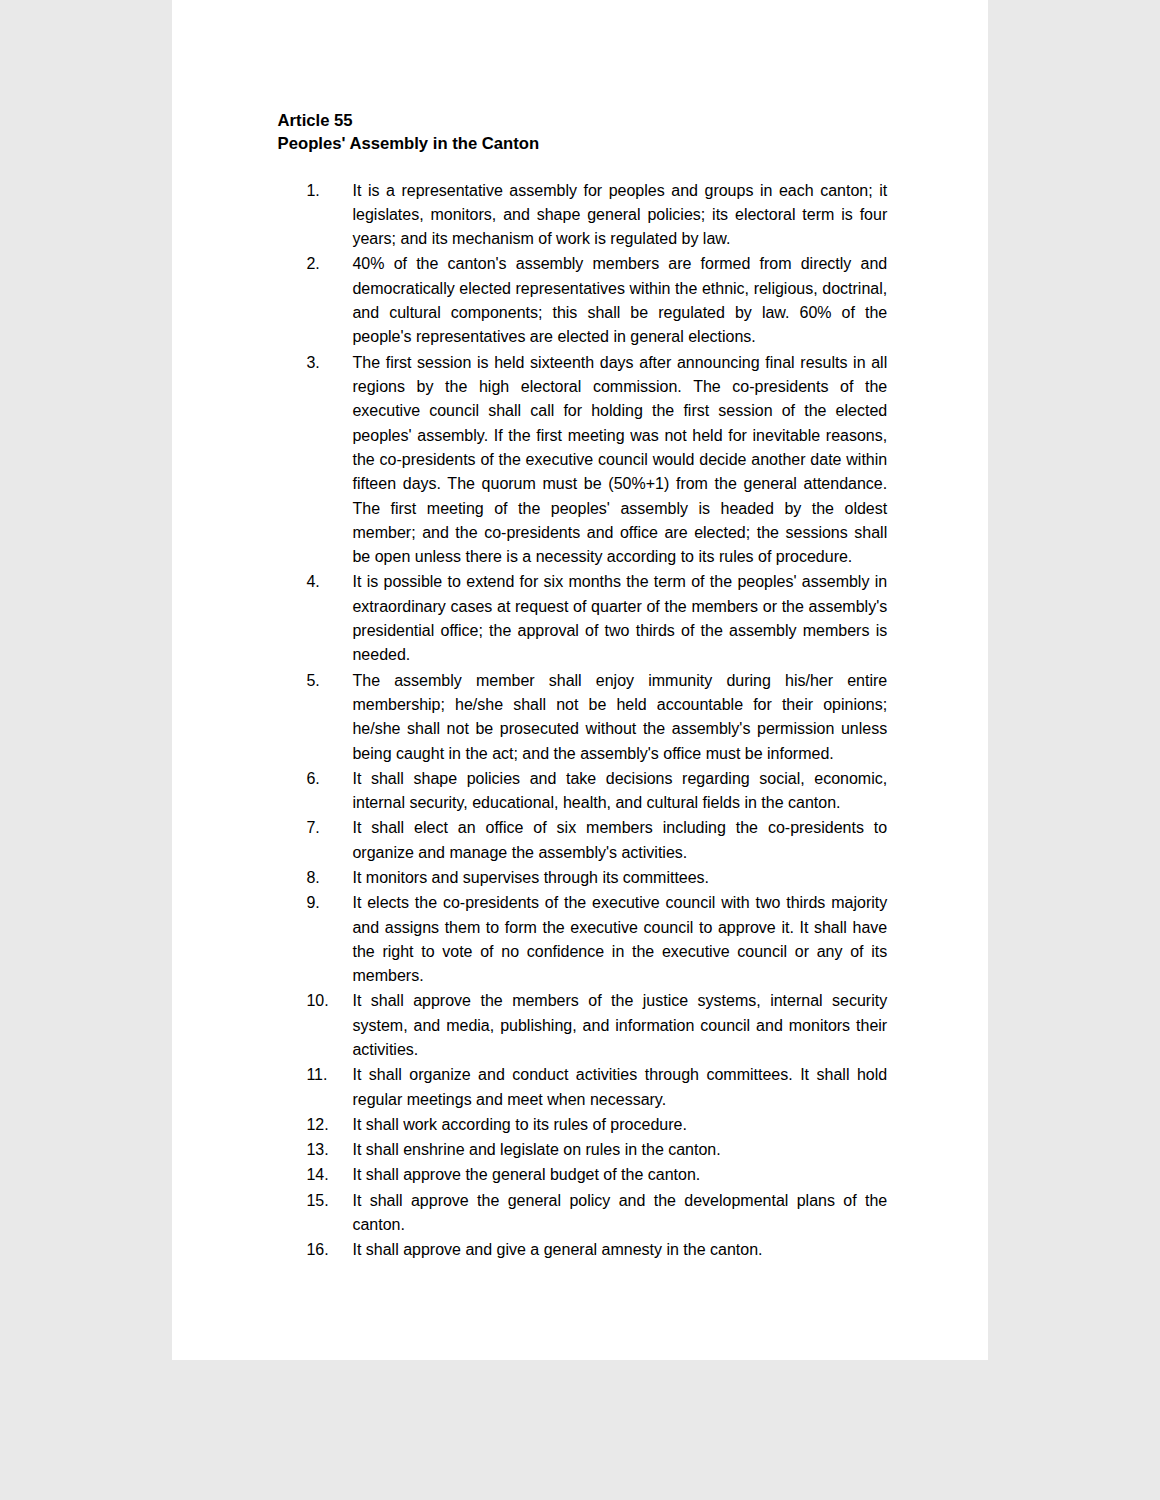Article 55Peoples' Assembly in the Canton
It is a representative assembly for peoples and groups in each canton; it legislates, monitors, and shape general policies; its electoral term is four years; and its mechanism of work is regulated by law.
40% of the canton's assembly members are formed from directly and democratically elected representatives within the ethnic, religious, doctrinal, and cultural components; this shall be regulated by law. 60% of the people's representatives are elected in general elections.
The first session is held sixteenth days after announcing final results in all regions by the high electoral commission. The co-presidents of the executive council shall call for holding the first session of the elected peoples' assembly. If the first meeting was not held for inevitable reasons, the co-presidents of the executive council would decide another date within fifteen days. The quorum must be (50%+1) from the general attendance. The first meeting of the peoples' assembly is headed by the oldest member; and the co-presidents and office are elected; the sessions shall be open unless there is a necessity according to its rules of procedure.
It is possible to extend for six months the term of the peoples' assembly in extraordinary cases at request of quarter of the members or the assembly's presidential office; the approval of two thirds of the assembly members is needed.
The assembly member shall enjoy immunity during his/her entire membership; he/she shall not be held accountable for their opinions; he/she shall not be prosecuted without the assembly's permission unless being caught in the act; and the assembly's office must be informed.
It shall shape policies and take decisions regarding social, economic, internal security, educational, health, and cultural fields in the canton.
It shall elect an office of six members including the co-presidents to organize and manage the assembly's activities.
It monitors and supervises through its committees.
It elects the co-presidents of the executive council with two thirds majority and assigns them to form the executive council to approve it. It shall have the right to vote of no confidence in the executive council or any of its members.
It shall approve the members of the justice systems, internal security system, and media, publishing, and information council and monitors their activities.
It shall organize and conduct activities through committees. It shall hold regular meetings and meet when necessary.
It shall work according to its rules of procedure.
It shall enshrine and legislate on rules in the canton.
It shall approve the general budget of the canton.
It shall approve the general policy and the developmental plans of the canton.
It shall approve and give a general amnesty in the canton.